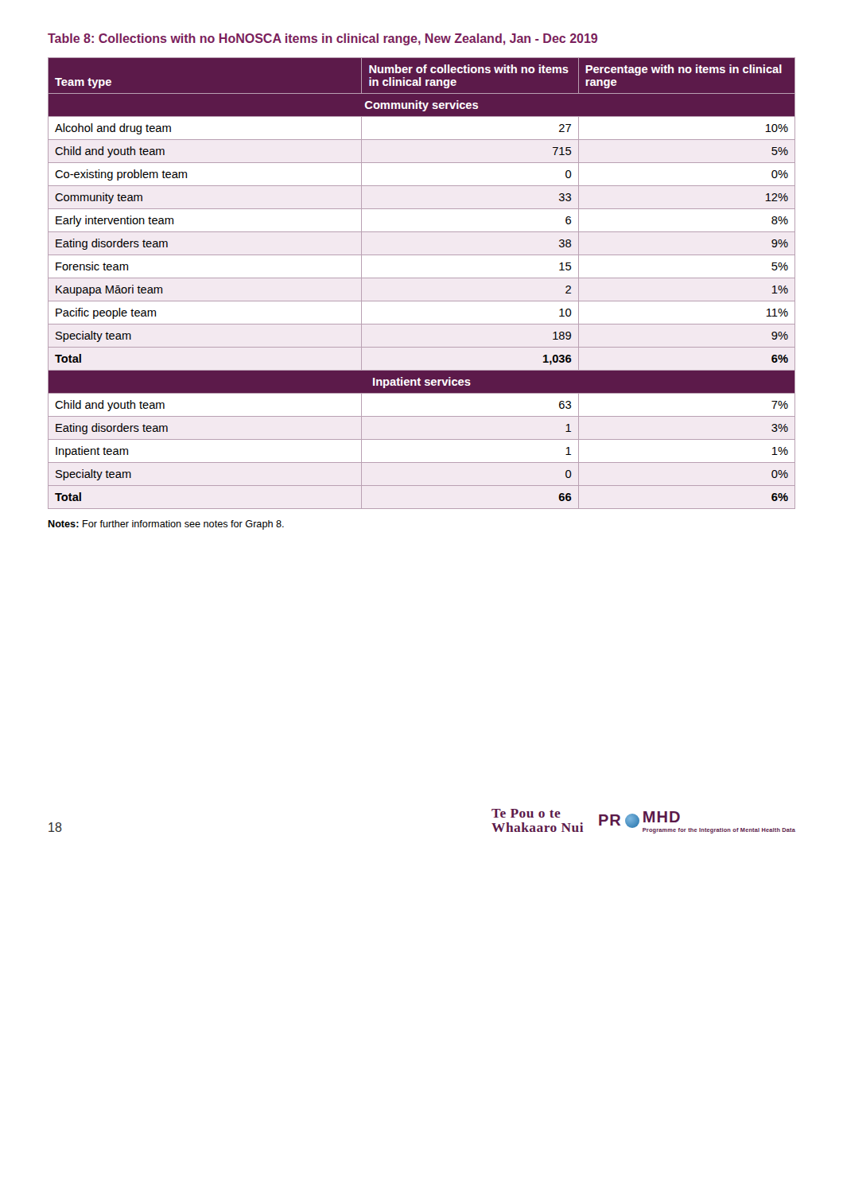Table 8: Collections with no HoNOSCA items in clinical range, New Zealand, Jan - Dec 2019
| Team type | Number of collections with no items in clinical range | Percentage with no items in clinical range |
| --- | --- | --- |
| Community services |
| Alcohol and drug team | 27 | 10% |
| Child and youth team | 715 | 5% |
| Co-existing problem team | 0 | 0% |
| Community team | 33 | 12% |
| Early intervention team | 6 | 8% |
| Eating disorders team | 38 | 9% |
| Forensic team | 15 | 5% |
| Kaupapa Māori team | 2 | 1% |
| Pacific people team | 10 | 11% |
| Specialty team | 189 | 9% |
| Total | 1,036 | 6% |
| Inpatient services |
| Child and youth team | 63 | 7% |
| Eating disorders team | 1 | 3% |
| Inpatient team | 1 | 1% |
| Specialty team | 0 | 0% |
| Total | 66 | 6% |
Notes: For further information see notes for Graph 8.
18
Te Pou o te
Whakaaro Nui
PR MHDProgramme for the Integration of Mental Health Data